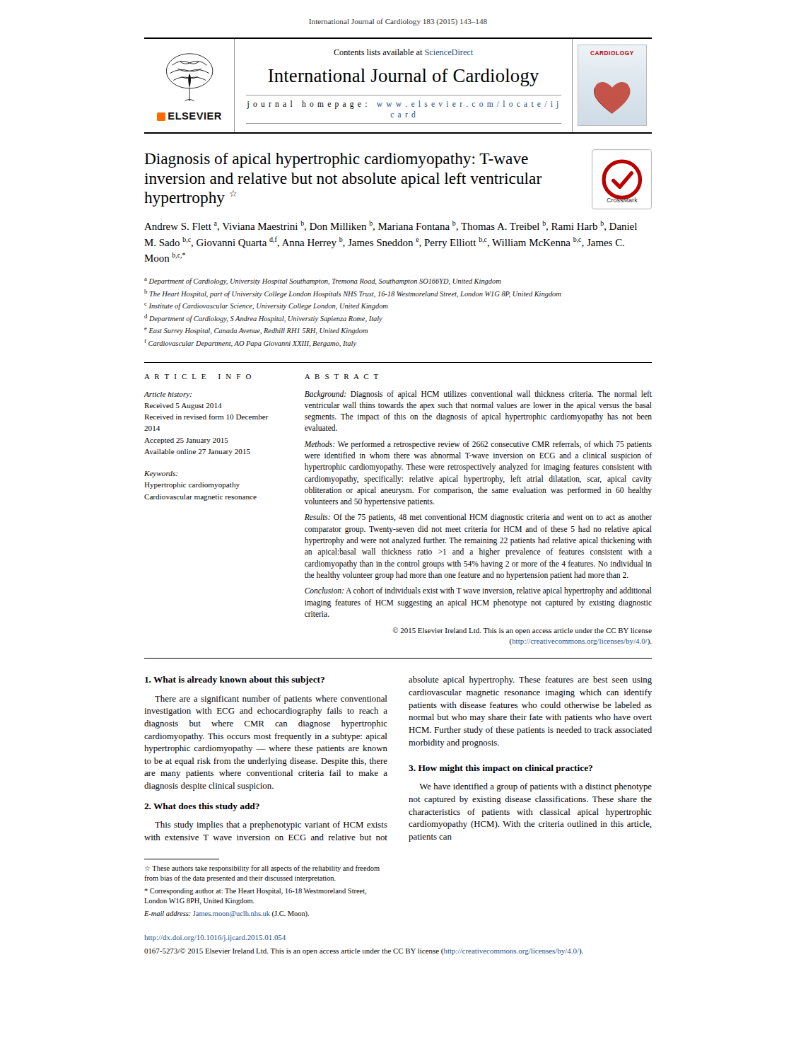International Journal of Cardiology 183 (2015) 143–148
ELSEVIER
Contents lists available at ScienceDirect
International Journal of Cardiology
j o u r n a l h o m e p a g e : w w w . e l s e v i e r . c o m / l o c a t e / i j c a r d
CARDIOLOGY
Diagnosis of apical hypertrophic cardiomyopathy: T-wave inversion and relative but not absolute apical left ventricular hypertrophy ☆ CrossMark
Andrew S. Flett a, Viviana Maestrini b, Don Milliken b, Mariana Fontana b, Thomas A. Treibel b, Rami Harb b, Daniel M. Sado b,c, Giovanni Quarta d,f, Anna Herrey b, James Sneddon e, Perry Elliott b,c, William McKenna b,c, James C. Moon b,c,*
a Department of Cardiology, University Hospital Southampton, Tremona Road, Southampton SO166YD, United Kingdom
b The Heart Hospital, part of University College London Hospitals NHS Trust, 16-18 Westmoreland Street, London W1G 8P, United Kingdom
c Institute of Cardiovascular Science, University College London, United Kingdom
d Department of Cardiology, S Andrea Hospital, Universtiy Sapienza Rome, Italy
e East Surrey Hospital, Canada Avenue, Redhill RH1 5RH, United Kingdom
f Cardiovascular Department, AO Papa Giovanni XXIII, Bergamo, Italy
A R T I C L E I N F O
Article history:
Received 5 August 2014
Received in revised form 10 December 2014
Accepted 25 January 2015
Available online 27 January 2015
Keywords:
Hypertrophic cardiomyopathy
Cardiovascular magnetic resonance
A B S T R A C T
Background: Diagnosis of apical HCM utilizes conventional wall thickness criteria. The normal left ventricular wall thins towards the apex such that normal values are lower in the apical versus the basal segments. The impact of this on the diagnosis of apical hypertrophic cardiomyopathy has not been evaluated.
Methods: We performed a retrospective review of 2662 consecutive CMR referrals, of which 75 patients were identified in whom there was abnormal T-wave inversion on ECG and a clinical suspicion of hypertrophic cardiomyopathy. These were retrospectively analyzed for imaging features consistent with cardiomyopathy, specifically: relative apical hypertrophy, left atrial dilatation, scar, apical cavity obliteration or apical aneurysm. For comparison, the same evaluation was performed in 60 healthy volunteers and 50 hypertensive patients.
Results: Of the 75 patients, 48 met conventional HCM diagnostic criteria and went on to act as another comparator group. Twenty-seven did not meet criteria for HCM and of these 5 had no relative apical hypertrophy and were not analyzed further. The remaining 22 patients had relative apical thickening with an apical:basal wall thickness ratio >1 and a higher prevalence of features consistent with a cardiomyopathy than in the control groups with 54% having 2 or more of the 4 features. No individual in the healthy volunteer group had more than one feature and no hypertension patient had more than 2.
Conclusion: A cohort of individuals exist with T wave inversion, relative apical hypertrophy and additional imaging features of HCM suggesting an apical HCM phenotype not captured by existing diagnostic criteria.
© 2015 Elsevier Ireland Ltd. This is an open access article under the CC BY license
(http://creativecommons.org/licenses/by/4.0/).
1. What is already known about this subject?
There are a significant number of patients where conventional investigation with ECG and echocardiography fails to reach a diagnosis but where CMR can diagnose hypertrophic cardiomyopathy. This occurs most frequently in a subtype: apical hypertrophic cardiomyopathy — where these patients are known to be at equal risk from the underlying disease. Despite this, there are many patients where conventional criteria fail to make a diagnosis despite clinical suspicion.
2. What does this study add?
This study implies that a prephenotypic variant of HCM exists with extensive T wave inversion on ECG and relative but not absolute apical hypertrophy. These features are best seen using cardiovascular magnetic resonance imaging which can identify patients with disease features who could otherwise be labeled as normal but who may share their fate with patients who have overt HCM. Further study of these patients is needed to track associated morbidity and prognosis.
3. How might this impact on clinical practice?
We have identified a group of patients with a distinct phenotype not captured by existing disease classifications. These share the characteristics of patients with classical apical hypertrophic cardiomyopathy (HCM). With the criteria outlined in this article, patients can
☆ These authors take responsibility for all aspects of the reliability and freedom from bias of the data presented and their discussed interpretation.
* Corresponding author at: The Heart Hospital, 16-18 Westmoreland Street, London W1G 8PH, United Kingdom.
E-mail address: James.moon@uclh.nhs.uk (J.C. Moon).
http://dx.doi.org/10.1016/j.ijcard.2015.01.054
0167-5273/© 2015 Elsevier Ireland Ltd. This is an open access article under the CC BY license (http://creativecommons.org/licenses/by/4.0/).